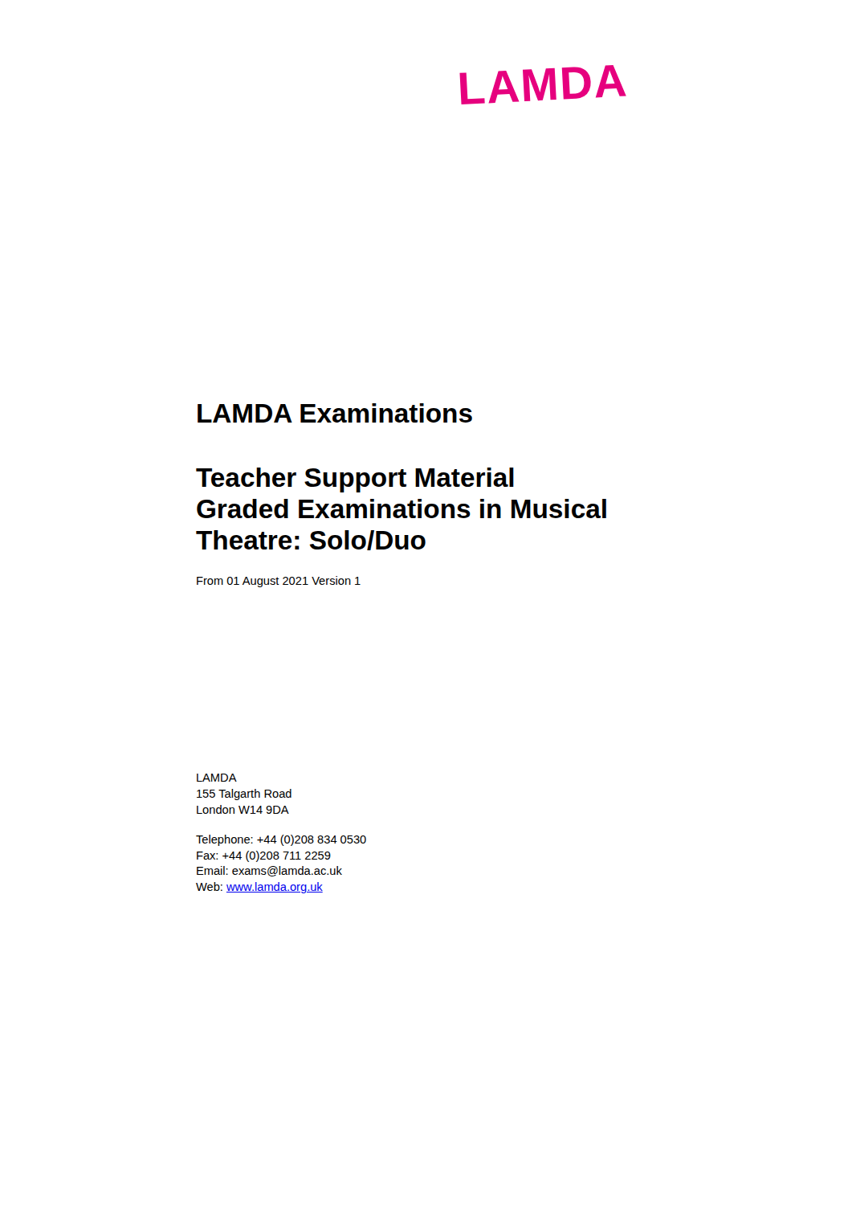LAMDA Examinations
Teacher Support Material
Graded Examinations in Musical
Theatre: Solo/Duo
From 01 August 2021 Version 1
LAMDA
155 Talgarth Road
London W14 9DA
Telephone: +44 (0)208 834 0530
Fax: +44 (0)208 711 2259
Email: exams@lamda.ac.uk
Web: www.lamda.org.uk